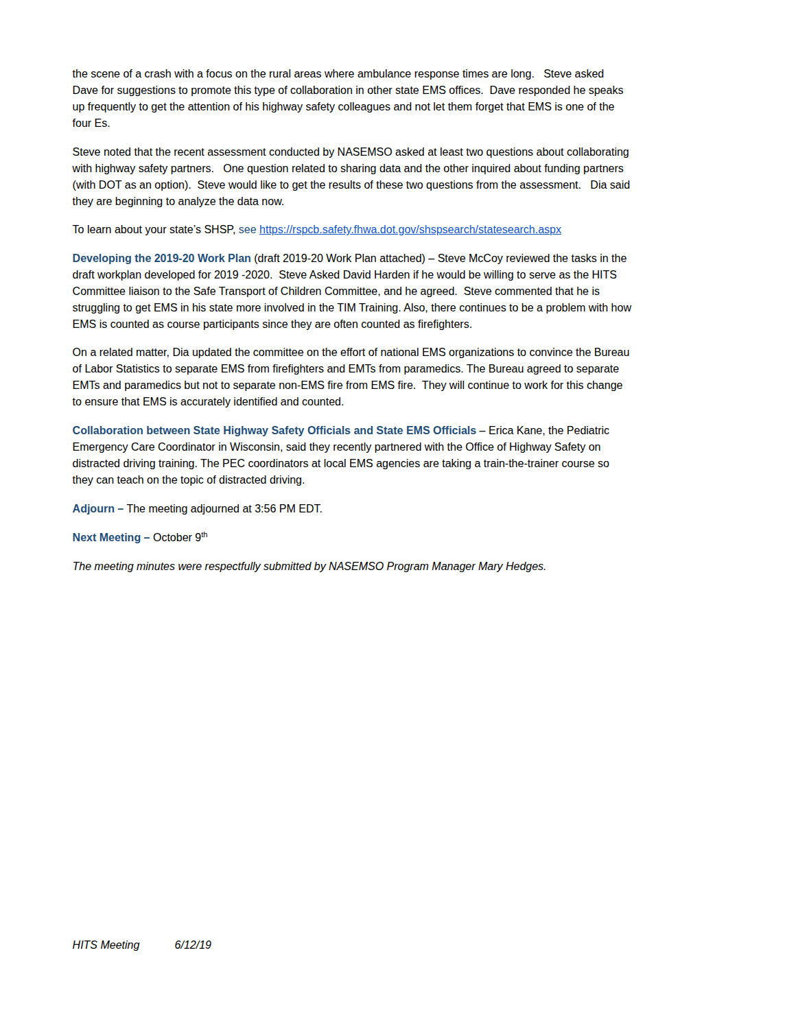the scene of a crash with a focus on the rural areas where ambulance response times are long. Steve asked Dave for suggestions to promote this type of collaboration in other state EMS offices. Dave responded he speaks up frequently to get the attention of his highway safety colleagues and not let them forget that EMS is one of the four Es.
Steve noted that the recent assessment conducted by NASEMSO asked at least two questions about collaborating with highway safety partners. One question related to sharing data and the other inquired about funding partners (with DOT as an option). Steve would like to get the results of these two questions from the assessment. Dia said they are beginning to analyze the data now.
To learn about your state’s SHSP, see https://rspcb.safety.fhwa.dot.gov/shspsearch/statesearch.aspx
Developing the 2019-20 Work Plan (draft 2019-20 Work Plan attached) – Steve McCoy reviewed the tasks in the draft workplan developed for 2019 -2020. Steve Asked David Harden if he would be willing to serve as the HITS Committee liaison to the Safe Transport of Children Committee, and he agreed. Steve commented that he is struggling to get EMS in his state more involved in the TIM Training. Also, there continues to be a problem with how EMS is counted as course participants since they are often counted as firefighters.
On a related matter, Dia updated the committee on the effort of national EMS organizations to convince the Bureau of Labor Statistics to separate EMS from firefighters and EMTs from paramedics. The Bureau agreed to separate EMTs and paramedics but not to separate non-EMS fire from EMS fire. They will continue to work for this change to ensure that EMS is accurately identified and counted.
Collaboration between State Highway Safety Officials and State EMS Officials – Erica Kane, the Pediatric Emergency Care Coordinator in Wisconsin, said they recently partnered with the Office of Highway Safety on distracted driving training. The PEC coordinators at local EMS agencies are taking a train-the-trainer course so they can teach on the topic of distracted driving.
Adjourn – The meeting adjourned at 3:56 PM EDT.
Next Meeting – October 9th
The meeting minutes were respectfully submitted by NASEMSO Program Manager Mary Hedges.
HITS Meeting 6/12/19